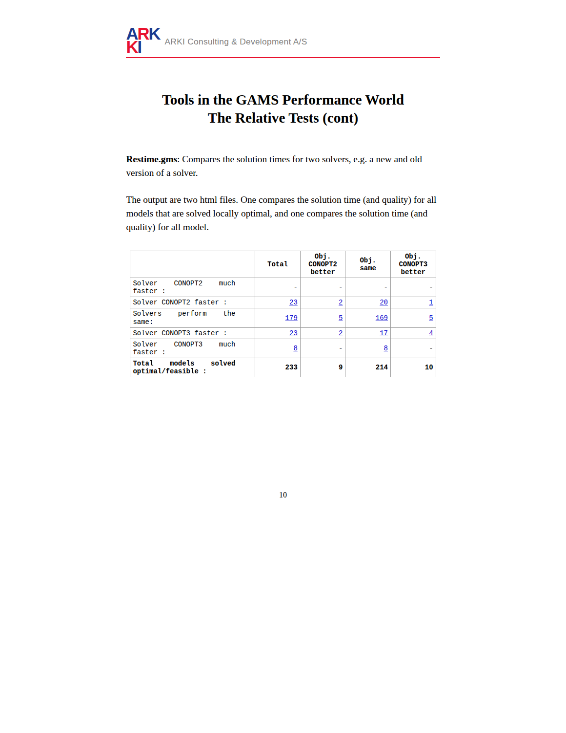ARK KI
ARKI Consulting & Development A/S
Tools in the GAMS Performance World
The Relative Tests (cont)
Restime.gms: Compares the solution times for two solvers, e.g. a new and old version of a solver.
The output are two html files. One compares the solution time (and quality) for all models that are solved locally optimal, and one compares the solution time (and quality) for all model.
| | Total | Obj. CONOPT2 better | Obj. same | Obj. CONOPT3 better |
| --- | --- | --- | --- | --- |
| Solver CONOPT2 much faster : | - | - | - | - |
| Solver CONOPT2 faster : | 23 | 2 | 20 | 1 |
| Solvers perform the same: | 179 | 5 | 169 | 5 |
| Solver CONOPT3 faster : | 23 | 2 | 17 | 4 |
| Solver CONOPT3 much faster : | 8 | - | 8 | - |
| Total models solved optimal/feasible : | 233 | 9 | 214 | 10 |
10